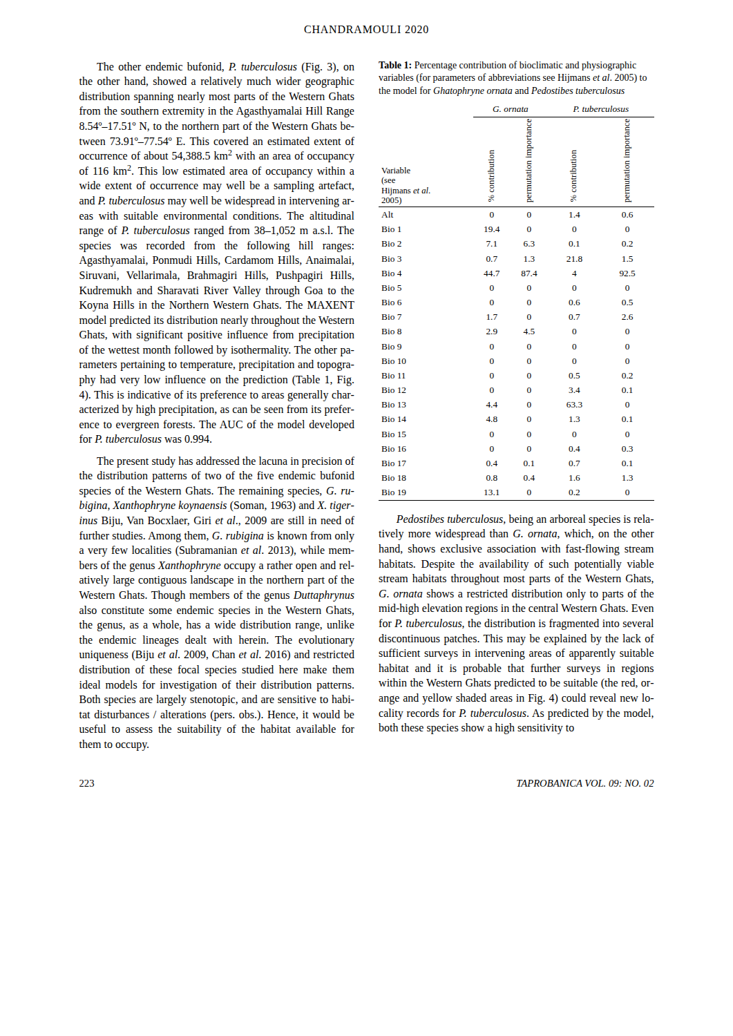CHANDRAMOULI 2020
The other endemic bufonid, P. tuberculosus (Fig. 3), on the other hand, showed a relatively much wider geographic distribution spanning nearly most parts of the Western Ghats from the southern extremity in the Agasthyamalai Hill Range 8.54º–17.51º N, to the northern part of the Western Ghats between 73.91º–77.54º E. This covered an estimated extent of occurrence of about 54,388.5 km2 with an area of occupancy of 116 km2. This low estimated area of occupancy within a wide extent of occurrence may well be a sampling artefact, and P. tuberculosus may well be widespread in intervening areas with suitable environmental conditions. The altitudinal range of P. tuberculosus ranged from 38–1,052 m a.s.l. The species was recorded from the following hill ranges: Agasthyamalai, Ponmudi Hills, Cardamom Hills, Anaimalai, Siruvani, Vellarimala, Brahmagiri Hills, Pushpagiri Hills, Kudremukh and Sharavati River Valley through Goa to the Koyna Hills in the Northern Western Ghats. The MAXENT model predicted its distribution nearly throughout the Western Ghats, with significant positive influence from precipitation of the wettest month followed by isothermality. The other parameters pertaining to temperature, precipitation and topography had very low influence on the prediction (Table 1, Fig. 4). This is indicative of its preference to areas generally characterized by high precipitation, as can be seen from its preference to evergreen forests. The AUC of the model developed for P. tuberculosus was 0.994.
The present study has addressed the lacuna in precision of the distribution patterns of two of the five endemic bufonid species of the Western Ghats. The remaining species, G. rubigina, Xanthophryne koynaensis (Soman, 1963) and X. tigerinus Biju, Van Bocxlaer, Giri et al., 2009 are still in need of further studies. Among them, G. rubigina is known from only a very few localities (Subramanian et al. 2013), while members of the genus Xanthophryne occupy a rather open and relatively large contiguous landscape in the northern part of the Western Ghats. Though members of the genus Duttaphrynus also constitute some endemic species in the Western Ghats, the genus, as a whole, has a wide distribution range, unlike the endemic lineages dealt with herein. The evolutionary uniqueness (Biju et al. 2009, Chan et al. 2016) and restricted distribution of these focal species studied here make them ideal models for investigation of their distribution patterns. Both species are largely stenotopic, and are sensitive to habitat disturbances / alterations (pers. obs.). Hence, it would be useful to assess the suitability of the habitat available for them to occupy.
Table 1: Percentage contribution of bioclimatic and physiographic variables (for parameters of abbreviations see Hijmans et al . 2005) to the model for Ghatophryne ornata and Pedostibes tuberculosus
| | G. ornata | P. tuberculosus |
| --- | --- | --- |
| Variable (see Hijmans et al . 2005) | % contribution | permutation importance | % contribution | permutation importance |
| Alt | 0 | 0 | 1.4 | 0.6 |
| Bio 1 | 19.4 | 0 | 0 | 0 |
| Bio 2 | 7.1 | 6.3 | 0.1 | 0.2 |
| Bio 3 | 0.7 | 1.3 | 21.8 | 1.5 |
| Bio 4 | 44.7 | 87.4 | 4 | 92.5 |
| Bio 5 | 0 | 0 | 0 | 0 |
| Bio 6 | 0 | 0 | 0.6 | 0.5 |
| Bio 7 | 1.7 | 0 | 0.7 | 2.6 |
| Bio 8 | 2.9 | 4.5 | 0 | 0 |
| Bio 9 | 0 | 0 | 0 | 0 |
| Bio 10 | 0 | 0 | 0 | 0 |
| Bio 11 | 0 | 0 | 0.5 | 0.2 |
| Bio 12 | 0 | 0 | 3.4 | 0.1 |
| Bio 13 | 4.4 | 0 | 63.3 | 0 |
| Bio 14 | 4.8 | 0 | 1.3 | 0.1 |
| Bio 15 | 0 | 0 | 0 | 0 |
| Bio 16 | 0 | 0 | 0.4 | 0.3 |
| Bio 17 | 0.4 | 0.1 | 0.7 | 0.1 |
| Bio 18 | 0.8 | 0.4 | 1.6 | 1.3 |
| Bio 19 | 13.1 | 0 | 0.2 | 0 |
Pedostibes tuberculosus, being an arboreal species is relatively more widespread than G. ornata, which, on the other hand, shows exclusive association with fast-flowing stream habitats. Despite the availability of such potentially viable stream habitats throughout most parts of the Western Ghats, G. ornata shows a restricted distribution only to parts of the mid-high elevation regions in the central Western Ghats. Even for P. tuberculosus, the distribution is fragmented into several discontinuous patches. This may be explained by the lack of sufficient surveys in intervening areas of apparently suitable habitat and it is probable that further surveys in regions within the Western Ghats predicted to be suitable (the red, orange and yellow shaded areas in Fig. 4) could reveal new locality records for P. tuberculosus. As predicted by the model, both these species show a high sensitivity to
223 TAPROBANICA VOL. 09: NO. 02